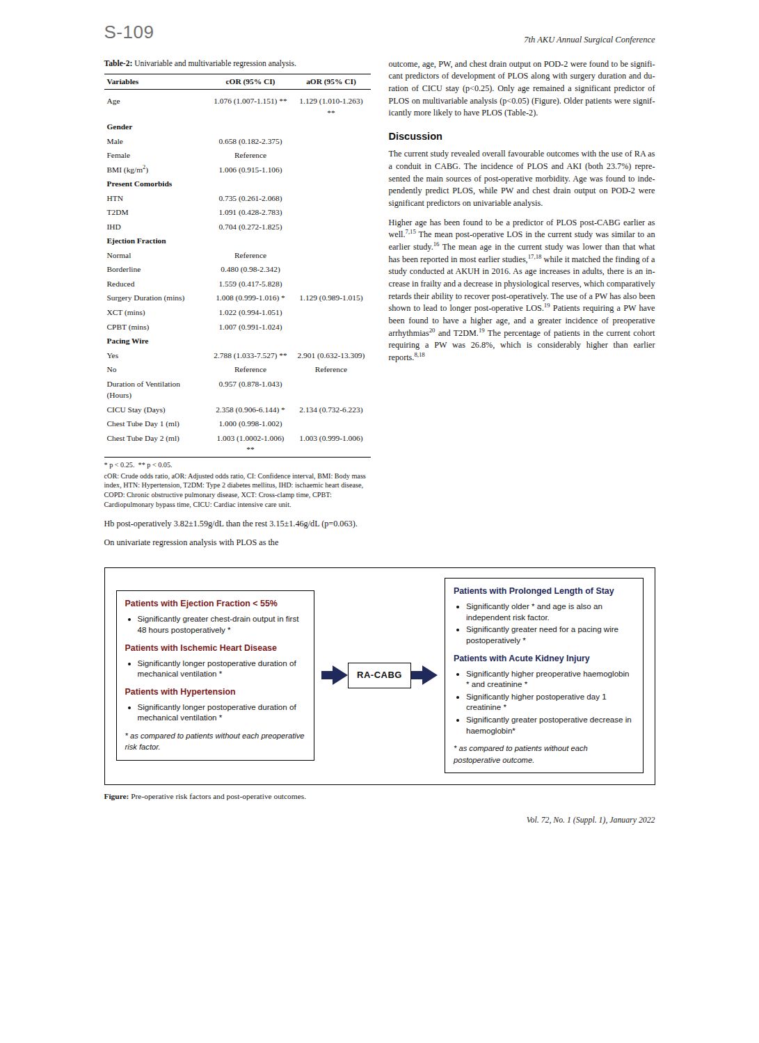S-109
7th AKU Annual Surgical Conference
Table-2: Univariable and multivariable regression analysis.
| Variables | cOR (95% CI) | aOR (95% CI) |
| --- | --- | --- |
| Age | 1.076 (1.007-1.151) ** | 1.129 (1.010-1.263) ** |
| Gender | | |
| Male | 0.658 (0.182-2.375) | |
| Female | Reference | |
| BMI (kg/m 2 ) | 1.006 (0.915-1.106) | |
| Present Comorbids | | |
| HTN | 0.735 (0.261-2.068) | |
| T2DM | 1.091 (0.428-2.783) | |
| IHD | 0.704 (0.272-1.825) | |
| Ejection Fraction | | |
| Normal | Reference | |
| Borderline | 0.480 (0.98-2.342) | |
| Reduced | 1.559 (0.417-5.828) | |
| Surgery Duration (mins) | 1.008 (0.999-1.016) * | 1.129 (0.989-1.015) |
| XCT (mins) | 1.022 (0.994-1.051) | |
| CPBT (mins) | 1.007 (0.991-1.024) | |
| Pacing Wire | | |
| Yes | 2.788 (1.033-7.527) ** | 2.901 (0.632-13.309) |
| No | Reference | Reference |
| Duration of Ventilation (Hours) | 0.957 (0.878-1.043) | |
| CICU Stay (Days) | 2.358 (0.906-6.144) * | 2.134 (0.732-6.223) |
| Chest Tube Day 1 (ml) | 1.000 (0.998-1.002) | |
| Chest Tube Day 2 (ml) | 1.003 (1.0002-1.006) ** | 1.003 (0.999-1.006) |
* p < 0.25. ** p < 0.05.
cOR: Crude odds ratio, aOR: Adjusted odds ratio, CI: Confidence interval, BMI: Body mass index, HTN: Hypertension, T2DM: Type 2 diabetes mellitus, IHD: ischaemic heart disease, COPD: Chronic obstructive pulmonary disease, XCT: Cross-clamp time, CPBT: Cardiopulmonary bypass time, CICU: Cardiac intensive care unit.
Hb post-operatively 3.82±1.59g/dL than the rest 3.15±1.46g/dL (p=0.063).
On univariate regression analysis with PLOS as the
outcome, age, PW, and chest drain output on POD-2 were found to be significant predictors of development of PLOS along with surgery duration and duration of CICU stay (p<0.25). Only age remained a significant predictor of PLOS on multivariable analysis (p<0.05) (Figure). Older patients were significantly more likely to have PLOS (Table-2).
Discussion
The current study revealed overall favourable outcomes with the use of RA as a conduit in CABG. The incidence of PLOS and AKI (both 23.7%) represented the main sources of post-operative morbidity. Age was found to independently predict PLOS, while PW and chest drain output on POD-2 were significant predictors on univariable analysis.
Higher age has been found to be a predictor of PLOS post-CABG earlier as well.7,15 The mean post-operative LOS in the current study was similar to an earlier study.16 The mean age in the current study was lower than that what has been reported in most earlier studies,17,18 while it matched the finding of a study conducted at AKUH in 2016. As age increases in adults, there is an increase in frailty and a decrease in physiological reserves, which comparatively retards their ability to recover post-operatively. The use of a PW has also been shown to lead to longer post-operative LOS.19 Patients requiring a PW have been found to have a higher age, and a greater incidence of preoperative arrhythmias20 and T2DM.19 The percentage of patients in the current cohort requiring a PW was 26.8%, which is considerably higher than earlier reports.8,18
Patients with Ejection Fraction < 55%
Significantly greater chest-drain output in first 48 hours postoperatively *
Patients with Ischemic Heart Disease
Significantly longer postoperative duration of mechanical ventilation *
Patients with Hypertension
Significantly longer postoperative duration of mechanical ventilation *
* as compared to patients without each preoperative risk factor.
RA-CABG
Patients with Prolonged Length of Stay
Significantly older * and age is also an independent risk factor.
Significantly greater need for a pacing wire postoperatively *
Patients with Acute Kidney Injury
Significantly higher preoperative haemoglobin * and creatinine *
Significantly higher postoperative day 1 creatinine *
Significantly greater postoperative decrease in haemoglobin*
* as compared to patients without each postoperative outcome.
Figure: Pre-operative risk factors and post-operative outcomes.
Vol. 72, No. 1 (Suppl. 1), January 2022